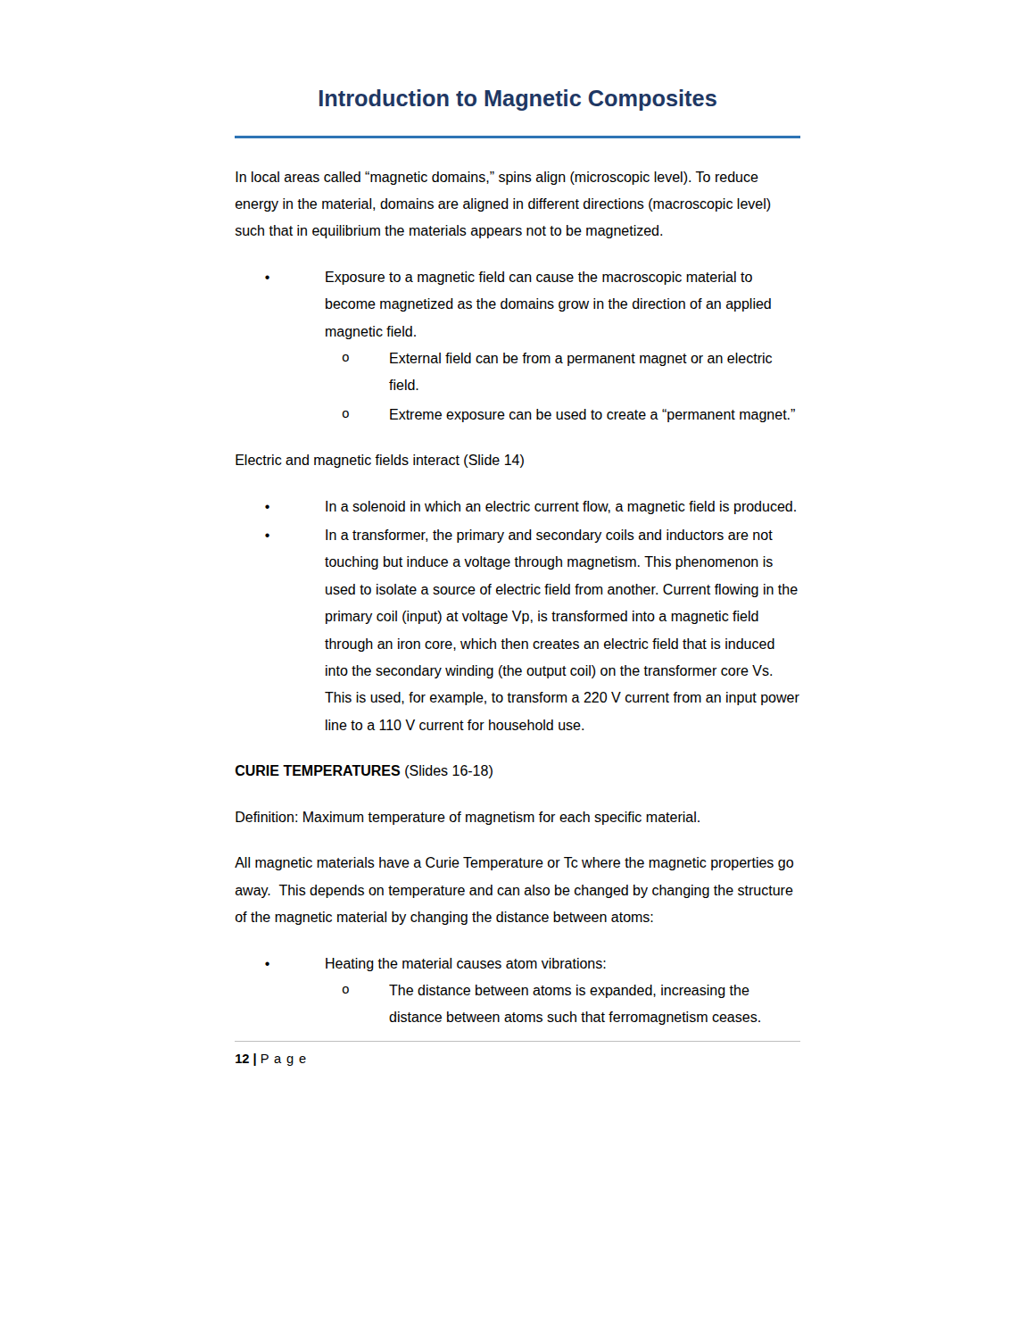Introduction to Magnetic Composites
In local areas called “magnetic domains,” spins align (microscopic level). To reduce energy in the material, domains are aligned in different directions (macroscopic level) such that in equilibrium the materials appears not to be magnetized.
Exposure to a magnetic field can cause the macroscopic material to become magnetized as the domains grow in the direction of an applied magnetic field.
External field can be from a permanent magnet or an electric field.
Extreme exposure can be used to create a “permanent magnet.”
Electric and magnetic fields interact (Slide 14)
In a solenoid in which an electric current flow, a magnetic field is produced.
In a transformer, the primary and secondary coils and inductors are not touching but induce a voltage through magnetism. This phenomenon is used to isolate a source of electric field from another. Current flowing in the primary coil (input) at voltage Vp, is transformed into a magnetic field through an iron core, which then creates an electric field that is induced into the secondary winding (the output coil) on the transformer core Vs. This is used, for example, to transform a 220 V current from an input power line to a 110 V current for household use.
CURIE TEMPERATURES (Slides 16-18)
Definition: Maximum temperature of magnetism for each specific material.
All magnetic materials have a Curie Temperature or Tc where the magnetic properties go away. This depends on temperature and can also be changed by changing the structure of the magnetic material by changing the distance between atoms:
Heating the material causes atom vibrations:
The distance between atoms is expanded, increasing the distance between atoms such that ferromagnetism ceases.
12 | P a g e